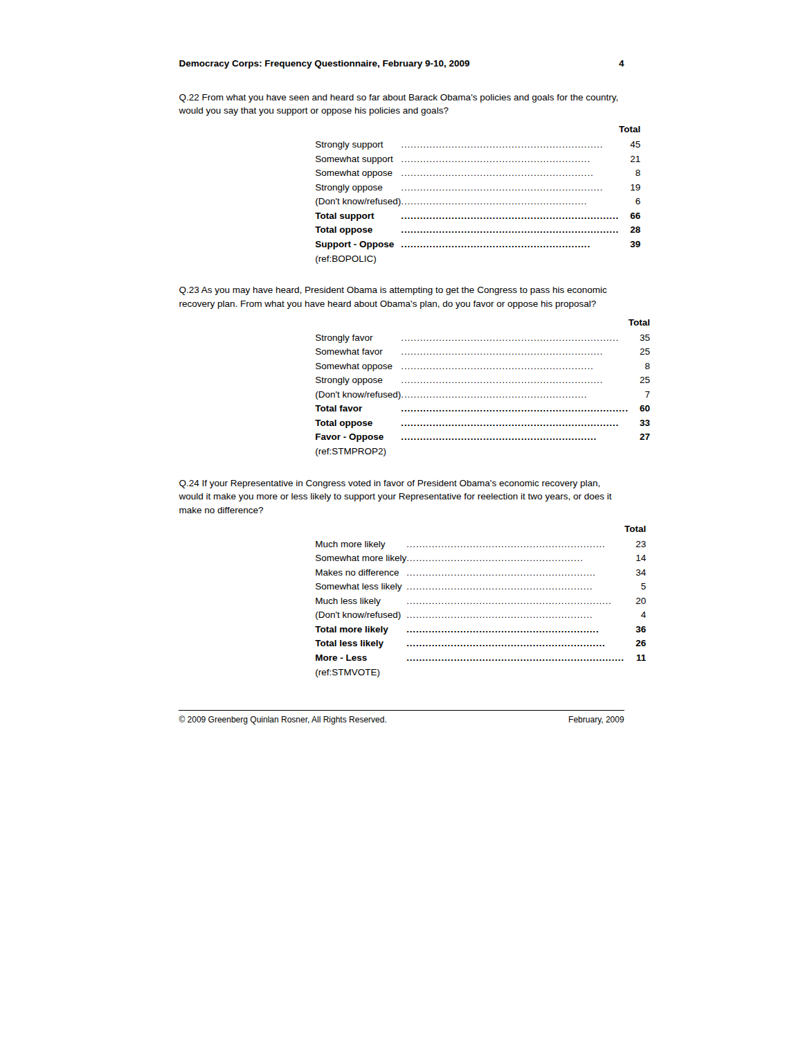Democracy Corps: Frequency Questionnaire, February 9-10, 2009 4
Q.22 From what you have seen and heard so far about Barack Obama's policies and goals for the country, would you say that you support or oppose his policies and goals?
| | | Total |
| Strongly support | ................................................................ | 45 |
| Somewhat support | ............................................................ | 21 |
| Somewhat oppose | ............................................................. | 8 |
| Strongly oppose | ................................................................ | 19 |
| (Don't know/refused) | ........................................................... | 6 |
| Total support | ..................................................................... | 66 |
| Total oppose | ..................................................................... | 28 |
| Support - Oppose | ............................................................ | 39 |
(ref:BOPOLIC)
Q.23 As you may have heard, President Obama is attempting to get the Congress to pass his economic recovery plan. From what you have heard about Obama's plan, do you favor or oppose his proposal?
| | | Total |
| Strongly favor | ..................................................................... | 35 |
| Somewhat favor | ................................................................ | 25 |
| Somewhat oppose | ............................................................. | 8 |
| Strongly oppose | ................................................................ | 25 |
| (Don't know/refused) | ........................................................... | 7 |
| Total favor | ........................................................................ | 60 |
| Total oppose | ..................................................................... | 33 |
| Favor - Oppose | .............................................................. | 27 |
(ref:STMPROP2)
Q.24 If your Representative in Congress voted in favor of President Obama's economic recovery plan, would it make you more or less likely to support your Representative for reelection it two years, or does it make no difference?
| | | Total |
| Much more likely | ............................................................... | 23 |
| Somewhat more likely | ........................................................ | 14 |
| Makes no difference | ............................................................ | 34 |
| Somewhat less likely | ........................................................... | 5 |
| Much less likely | ................................................................. | 20 |
| (Don't know/refused) | ........................................................... | 4 |
| Total more likely | ............................................................. | 36 |
| Total less likely | ............................................................... | 26 |
| More - Less | ..................................................................... | 11 |
(ref:STMVOTE)
© 2009 Greenberg Quinlan Rosner, All Rights Reserved. February, 2009